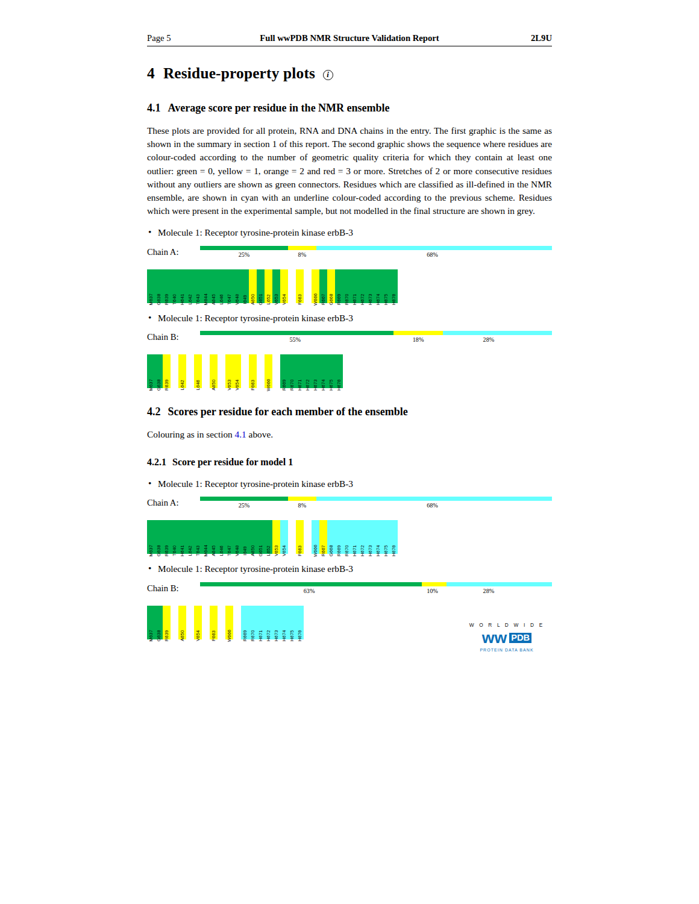Page 5
Full wwPDB NMR Structure Validation Report
2L9U
4 Residue-property plots i
4.1 Average score per residue in the NMR ensemble
These plots are provided for all protein, RNA and DNA chains in the entry. The first graphic is the same as shown in the summary in section 1 of this report. The second graphic shows the sequence where residues are colour-coded according to the number of geometric quality criteria for which they contain at least one outlier: green = 0, yellow = 1, orange = 2 and red = 3 or more. Stretches of 2 or more consecutive residues without any outliers are shown as green connectors. Residues which are classified as ill-defined in the NMR ensemble, are shown in cyan with an underline colour-coded according to the previous scheme. Residues which were present in the experimental sample, but not modelled in the final structure are shown in grey.
Molecule 1: Receptor tyrosine-protein kinase erbB-3
Chain A:
25% 8% 68%
M637
G638
R639
T640
H641
L642
T643
M644
A645
L646
T647
V648
I649
A650
G651
L652
V653
V654
F663
W666
R667
G668
R669
R670
H671
H672
H673
H674
H675
H676
Molecule 1: Receptor tyrosine-protein kinase erbB-3
Chain B:
55% 18% 28%
M637
G638
R639
L642
L646
A650
V653
V654
F663
W666
R669
R670
H671
H672
H673
H674
H675
H676
4.2 Scores per residue for each member of the ensemble
Colouring as in section 4.1 above.
4.2.1 Score per residue for model 1
Molecule 1: Receptor tyrosine-protein kinase erbB-3
Chain A:
25% 8% 68%
M637
G638
R639
T640
H641
L642
T643
M644
A645
L646
T647
V648
I649
A650
G651
L652
V653
V654
F663
W666
R667
G668
R669
R670
H671
H672
H673
H674
H675
H676
Molecule 1: Receptor tyrosine-protein kinase erbB-3
Chain B:
63% 10% 28%
M637
G638
R639
A650
V654
F663
W666
R669
R670
H671
H672
H673
H674
H675
H676
W O R L D W I D E
ww
PDB
PROTEIN DATA BANK